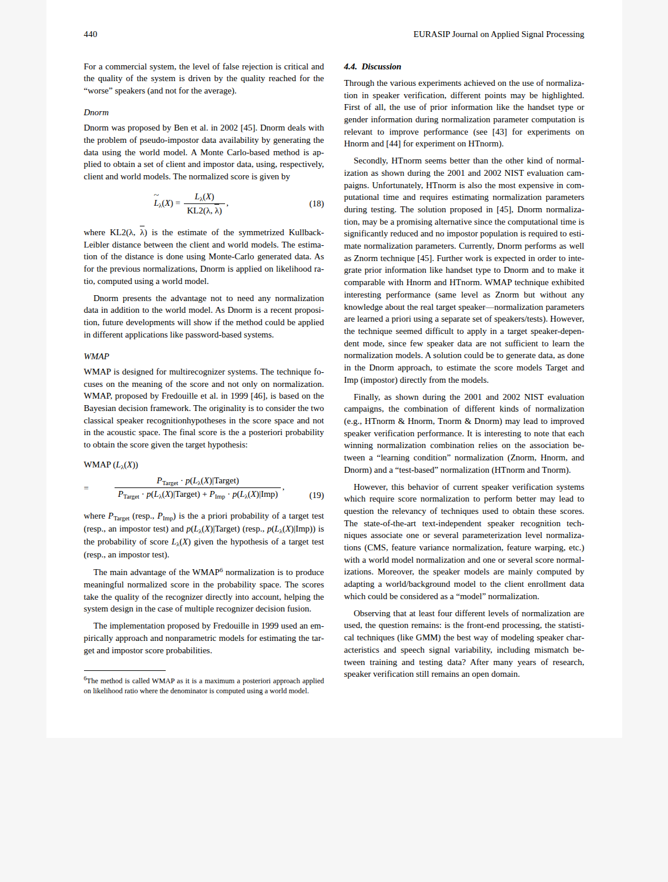440 EURASIP Journal on Applied Signal Processing
For a commercial system, the level of false rejection is critical and the quality of the system is driven by the quality reached for the “worse” speakers (and not for the average).
Dnorm
Dnorm was proposed by Ben et al. in 2002 [45]. Dnorm deals with the problem of pseudo-impostor data availability by generating the data using the world model. A Monte Carlo-based method is applied to obtain a set of client and impostor data, using, respectively, client and world models. The normalized score is given by
Lλ(X) = Lλ(X) KL2(λ, λ) , (18)
where KL2(λ, λ) is the estimate of the symmetrized Kullback-Leibler distance between the client and world models. The estimation of the distance is done using Monte-Carlo generated data. As for the previous normalizations, Dnorm is applied on likelihood ratio, computed using a world model.
Dnorm presents the advantage not to need any normalization data in addition to the world model. As Dnorm is a recent proposition, future developments will show if the method could be applied in different applications like password-based systems.
WMAP
WMAP is designed for multirecognizer systems. The technique focuses on the meaning of the score and not only on normalization. WMAP, proposed by Fredouille et al. in 1999 [46], is based on the Bayesian decision framework. The originality is to consider the two classical speaker recognitionhypotheses in the score space and not in the acoustic space. The final score is the a posteriori probability to obtain the score given the target hypothesis:
WMAP (Lλ(X))
= PTarget · p(Lλ(X)|Target) PTarget · p(Lλ(X)|Target) + PImp · p(Lλ(X)|Imp) , (19)
where PTarget (resp., PImp) is the a priori probability of a target test (resp., an impostor test) and p(Lλ(X)|Target) (resp., p(Lλ(X)|Imp)) is the probability of score Lλ(X) given the hypothesis of a target test (resp., an impostor test).
The main advantage of the WMAP6 normalization is to produce meaningful normalized score in the probability space. The scores take the quality of the recognizer directly into account, helping the system design in the case of multiple recognizer decision fusion.
The implementation proposed by Fredouille in 1999 used an empirically approach and nonparametric models for estimating the target and impostor score probabilities.
6The method is called WMAP as it is a maximum a posteriori approach applied on likelihood ratio where the denominator is computed using a world model.
4.4. Discussion
Through the various experiments achieved on the use of normalization in speaker verification, different points may be highlighted. First of all, the use of prior information like the handset type or gender information during normalization parameter computation is relevant to improve performance (see [43] for experiments on Hnorm and [44] for experiment on HTnorm).
Secondly, HTnorm seems better than the other kind of normalization as shown during the 2001 and 2002 NIST evaluation campaigns. Unfortunately, HTnorm is also the most expensive in computational time and requires estimating normalization parameters during testing. The solution proposed in [45], Dnorm normalization, may be a promising alternative since the computational time is significantly reduced and no impostor population is required to estimate normalization parameters. Currently, Dnorm performs as well as Znorm technique [45]. Further work is expected in order to integrate prior information like handset type to Dnorm and to make it comparable with Hnorm and HTnorm. WMAP technique exhibited interesting performance (same level as Znorm but without any knowledge about the real target speaker—normalization parameters are learned a priori using a separate set of speakers/tests). However, the technique seemed difficult to apply in a target speaker-dependent mode, since few speaker data are not sufficient to learn the normalization models. A solution could be to generate data, as done in the Dnorm approach, to estimate the score models Target and Imp (impostor) directly from the models.
Finally, as shown during the 2001 and 2002 NIST evaluation campaigns, the combination of different kinds of normalization (e.g., HTnorm & Hnorm, Tnorm & Dnorm) may lead to improved speaker verification performance. It is interesting to note that each winning normalization combination relies on the association between a “learning condition” normalization (Znorm, Hnorm, and Dnorm) and a “test-based” normalization (HTnorm and Tnorm).
However, this behavior of current speaker verification systems which require score normalization to perform better may lead to question the relevancy of techniques used to obtain these scores. The state-of-the-art text-independent speaker recognition techniques associate one or several parameterization level normalizations (CMS, feature variance normalization, feature warping, etc.) with a world model normalization and one or several score normalizations. Moreover, the speaker models are mainly computed by adapting a world/background model to the client enrollment data which could be considered as a “model” normalization.
Observing that at least four different levels of normalization are used, the question remains: is the front-end processing, the statistical techniques (like GMM) the best way of modeling speaker characteristics and speech signal variability, including mismatch between training and testing data? After many years of research, speaker verification still remains an open domain.